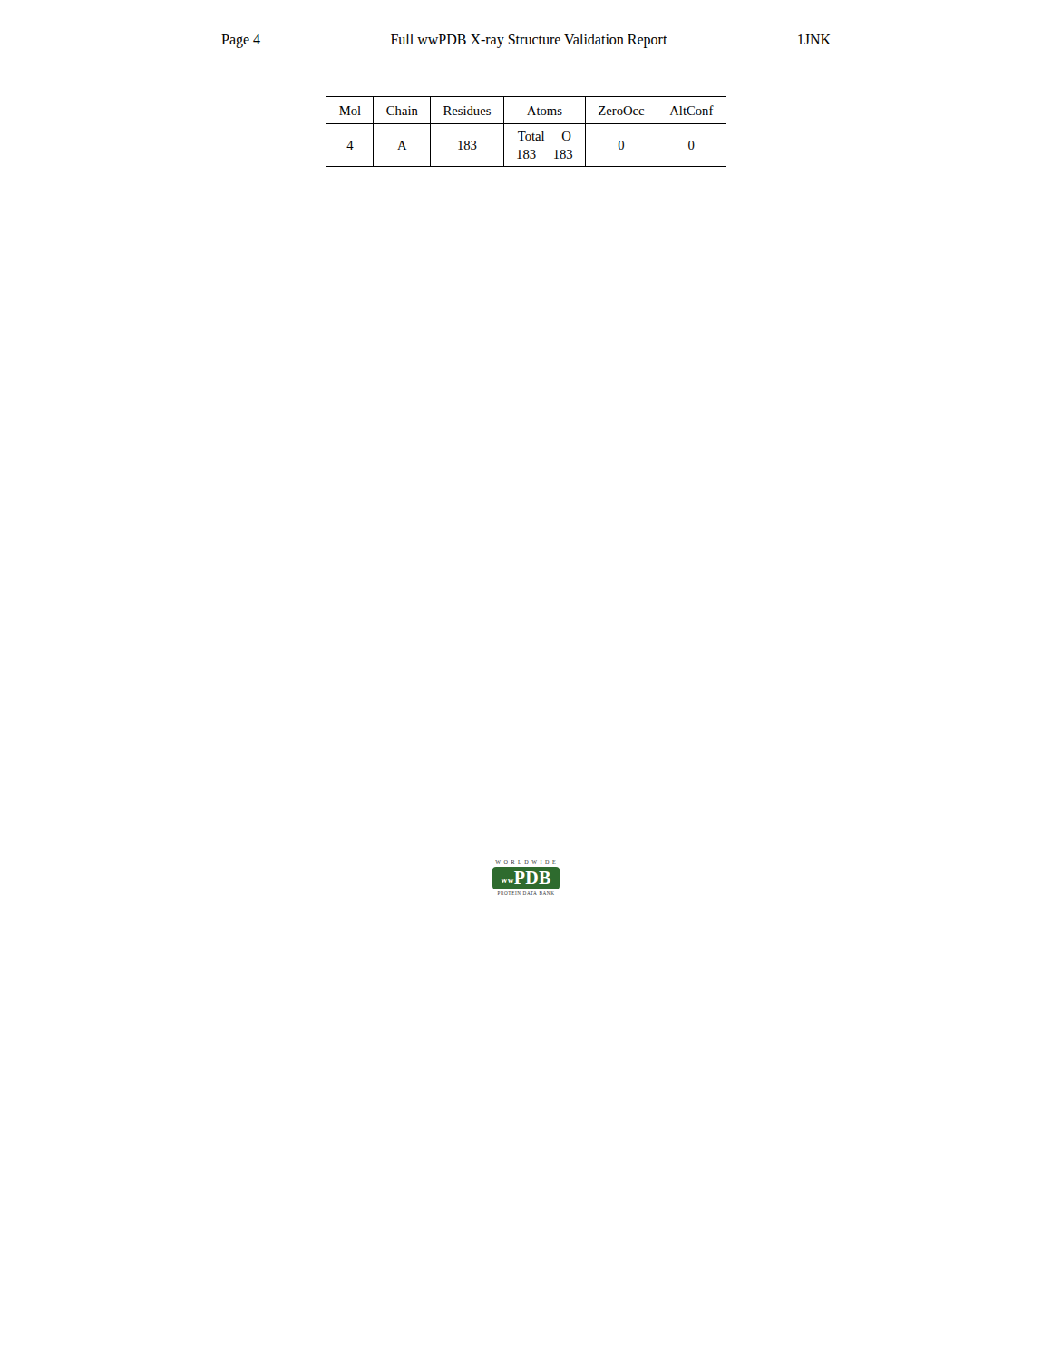Page 4
Full wwPDB X-ray Structure Validation Report
1JNK
| Mol | Chain | Residues | Atoms | ZeroOcc | AltConf |
| --- | --- | --- | --- | --- | --- |
| 4 | A | 183 | Total O 183 183 | 0 | 0 |
W O R L D W I D E
ww PDB
PROTEIN DATA BANK